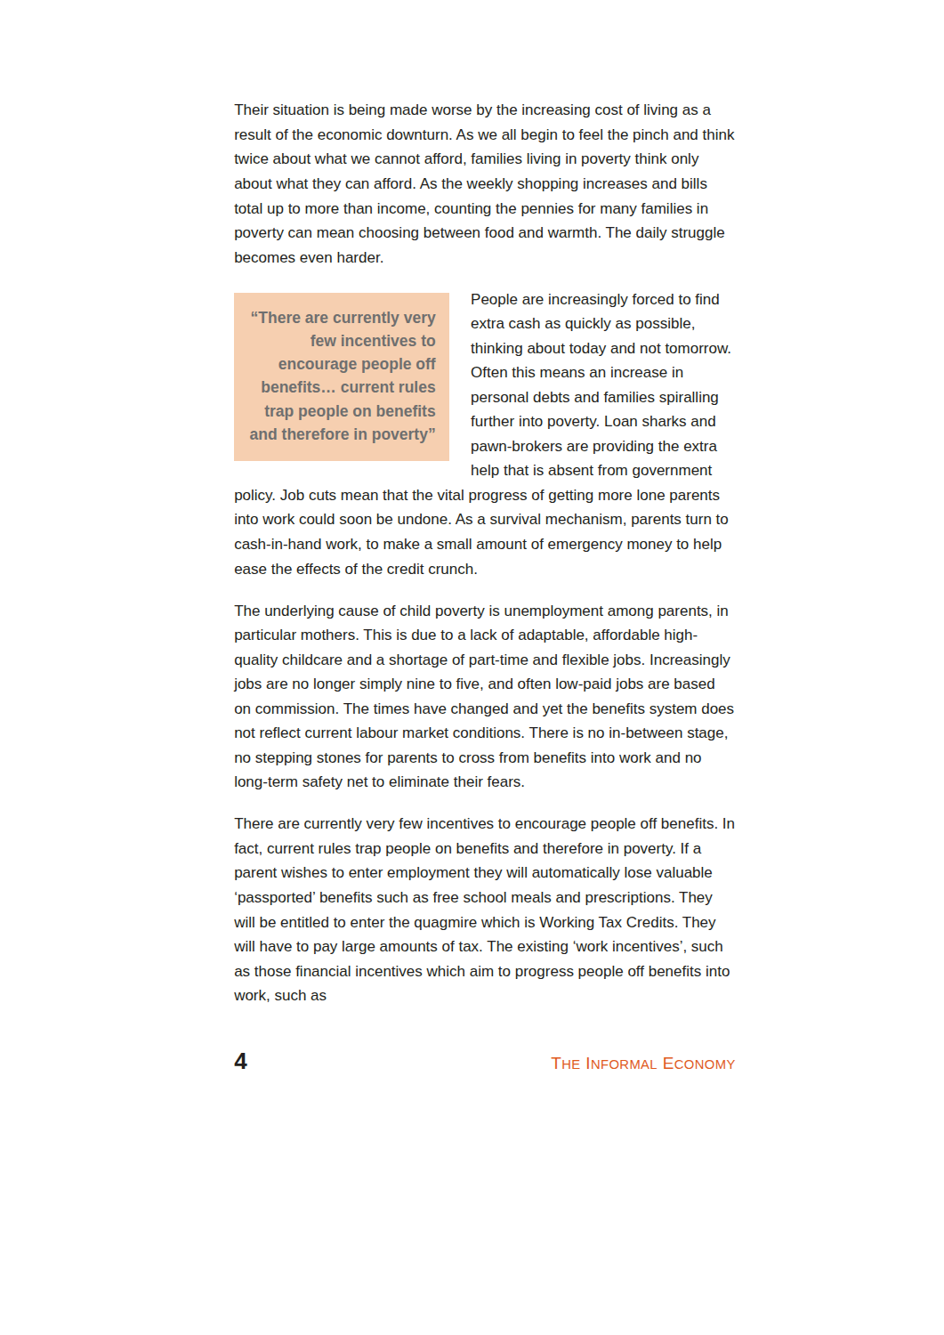Their situation is being made worse by the increasing cost of living as a result of the economic downturn. As we all begin to feel the pinch and think twice about what we cannot afford, families living in poverty think only about what they can afford. As the weekly shopping increases and bills total up to more than income, counting the pennies for many families in poverty can mean choosing between food and warmth. The daily struggle becomes even harder.
“There are currently very few incentives to encourage people off benefits… current rules trap people on benefits and therefore in poverty”
People are increasingly forced to find extra cash as quickly as possible, thinking about today and not tomorrow. Often this means an increase in personal debts and families spiralling further into poverty. Loan sharks and pawn-brokers are providing the extra help that is absent from government policy. Job cuts mean that the vital progress of getting more lone parents into work could soon be undone. As a survival mechanism, parents turn to cash-in-hand work, to make a small amount of emergency money to help ease the effects of the credit crunch.
The underlying cause of child poverty is unemployment among parents, in particular mothers. This is due to a lack of adaptable, affordable high-quality childcare and a shortage of part-time and flexible jobs. Increasingly jobs are no longer simply nine to five, and often low-paid jobs are based on commission. The times have changed and yet the benefits system does not reflect current labour market conditions. There is no in-between stage, no stepping stones for parents to cross from benefits into work and no long-term safety net to eliminate their fears.
There are currently very few incentives to encourage people off benefits. In fact, current rules trap people on benefits and therefore in poverty. If a parent wishes to enter employment they will automatically lose valuable ‘passported’ benefits such as free school meals and prescriptions. They will be entitled to enter the quagmire which is Working Tax Credits. They will have to pay large amounts of tax. The existing ‘work incentives’, such as those financial incentives which aim to progress people off benefits into work, such as
4
THE INFORMAL ECONOMY